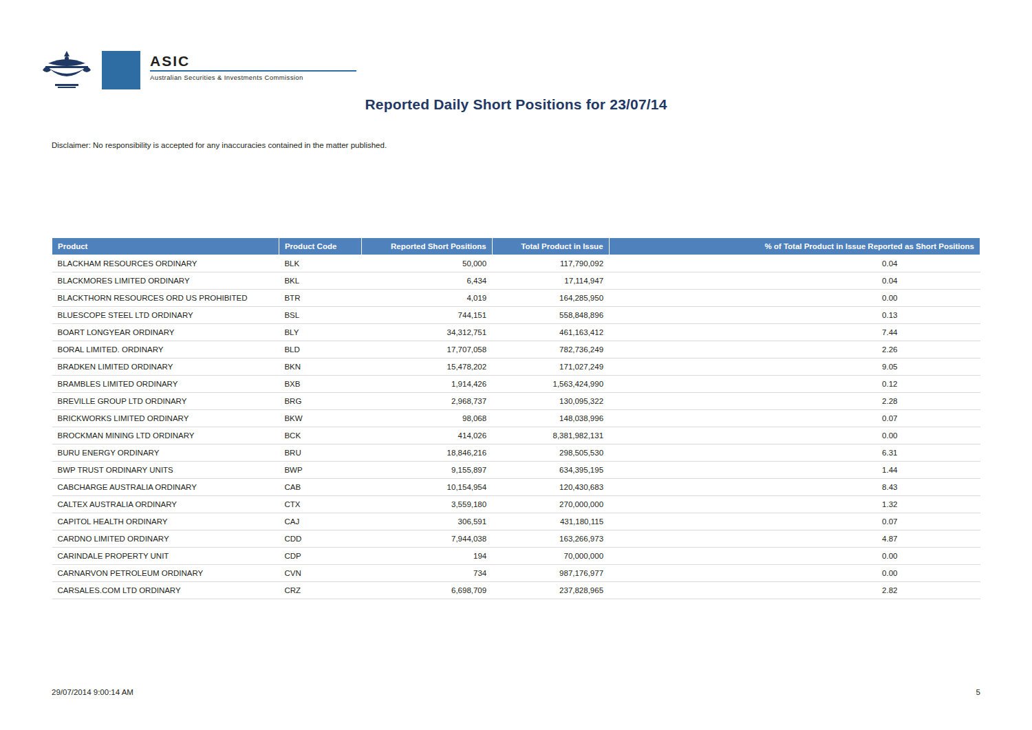ASIC
Australian Securities & Investments Commission
Reported Daily Short Positions for 23/07/14
Disclaimer: No responsibility is accepted for any inaccuracies contained in the matter published.
| Product | Product Code | Reported Short Positions | Total Product in Issue | % of Total Product in Issue Reported as Short Positions |
| --- | --- | --- | --- | --- |
| BLACKHAM RESOURCES ORDINARY | BLK | 50,000 | 117,790,092 | 0.04 |
| BLACKMORES LIMITED ORDINARY | BKL | 6,434 | 17,114,947 | 0.04 |
| BLACKTHORN RESOURCES ORD US PROHIBITED | BTR | 4,019 | 164,285,950 | 0.00 |
| BLUESCOPE STEEL LTD ORDINARY | BSL | 744,151 | 558,848,896 | 0.13 |
| BOART LONGYEAR ORDINARY | BLY | 34,312,751 | 461,163,412 | 7.44 |
| BORAL LIMITED. ORDINARY | BLD | 17,707,058 | 782,736,249 | 2.26 |
| BRADKEN LIMITED ORDINARY | BKN | 15,478,202 | 171,027,249 | 9.05 |
| BRAMBLES LIMITED ORDINARY | BXB | 1,914,426 | 1,563,424,990 | 0.12 |
| BREVILLE GROUP LTD ORDINARY | BRG | 2,968,737 | 130,095,322 | 2.28 |
| BRICKWORKS LIMITED ORDINARY | BKW | 98,068 | 148,038,996 | 0.07 |
| BROCKMAN MINING LTD ORDINARY | BCK | 414,026 | 8,381,982,131 | 0.00 |
| BURU ENERGY ORDINARY | BRU | 18,846,216 | 298,505,530 | 6.31 |
| BWP TRUST ORDINARY UNITS | BWP | 9,155,897 | 634,395,195 | 1.44 |
| CABCHARGE AUSTRALIA ORDINARY | CAB | 10,154,954 | 120,430,683 | 8.43 |
| CALTEX AUSTRALIA ORDINARY | CTX | 3,559,180 | 270,000,000 | 1.32 |
| CAPITOL HEALTH ORDINARY | CAJ | 306,591 | 431,180,115 | 0.07 |
| CARDNO LIMITED ORDINARY | CDD | 7,944,038 | 163,266,973 | 4.87 |
| CARINDALE PROPERTY UNIT | CDP | 194 | 70,000,000 | 0.00 |
| CARNARVON PETROLEUM ORDINARY | CVN | 734 | 987,176,977 | 0.00 |
| CARSALES.COM LTD ORDINARY | CRZ | 6,698,709 | 237,828,965 | 2.82 |
29/07/2014 9:00:14 AM
5